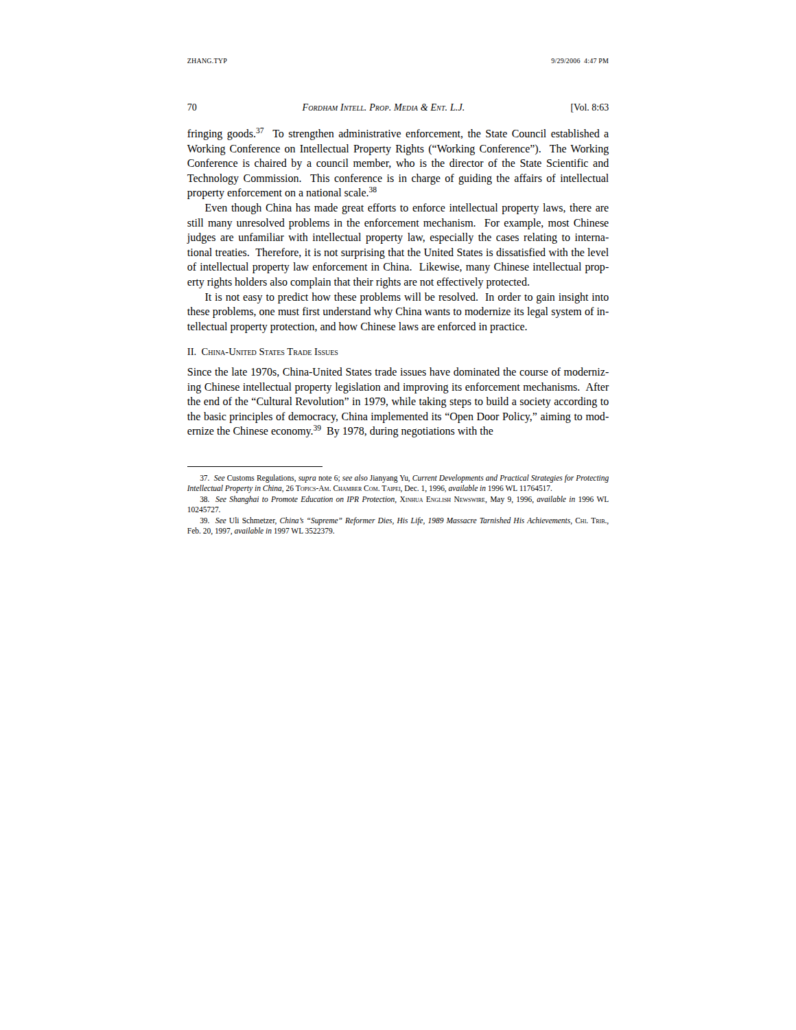Zhang.Typ 9/29/2006 4:47 PM
70 Fordham Intell. Prop. Media & Ent. L.J. [Vol. 8:63
fringing goods.37 To strengthen administrative enforcement, the State Council established a Working Conference on Intellectual Property Rights (“Working Conference”). The Working Conference is chaired by a council member, who is the director of the State Scientific and Technology Commission. This conference is in charge of guiding the affairs of intellectual property enforcement on a national scale.38
Even though China has made great efforts to enforce intellectual property laws, there are still many unresolved problems in the enforcement mechanism. For example, most Chinese judges are unfamiliar with intellectual property law, especially the cases relating to international treaties. Therefore, it is not surprising that the United States is dissatisfied with the level of intellectual property law enforcement in China. Likewise, many Chinese intellectual property rights holders also complain that their rights are not effectively protected.
It is not easy to predict how these problems will be resolved. In order to gain insight into these problems, one must first understand why China wants to modernize its legal system of intellectual property protection, and how Chinese laws are enforced in practice.
II. China-United States Trade Issues
Since the late 1970s, China-United States trade issues have dominated the course of modernizing Chinese intellectual property legislation and improving its enforcement mechanisms. After the end of the “Cultural Revolution” in 1979, while taking steps to build a society according to the basic principles of democracy, China implemented its “Open Door Policy,” aiming to modernize the Chinese economy.39 By 1978, during negotiations with the
37. See Customs Regulations, supra note 6; see also Jianyang Yu, Current Developments and Practical Strategies for Protecting Intellectual Property in China, 26 Topics-Am. Chamber Com. Taipei, Dec. 1, 1996, available in 1996 WL 11764517.
38. See Shanghai to Promote Education on IPR Protection, Xinhua English Newswire, May 9, 1996, available in 1996 WL 10245727.
39. See Uli Schmetzer, China’s “Supreme” Reformer Dies, His Life, 1989 Massacre Tarnished His Achievements, Chi. Trib., Feb. 20, 1997, available in 1997 WL 3522379.